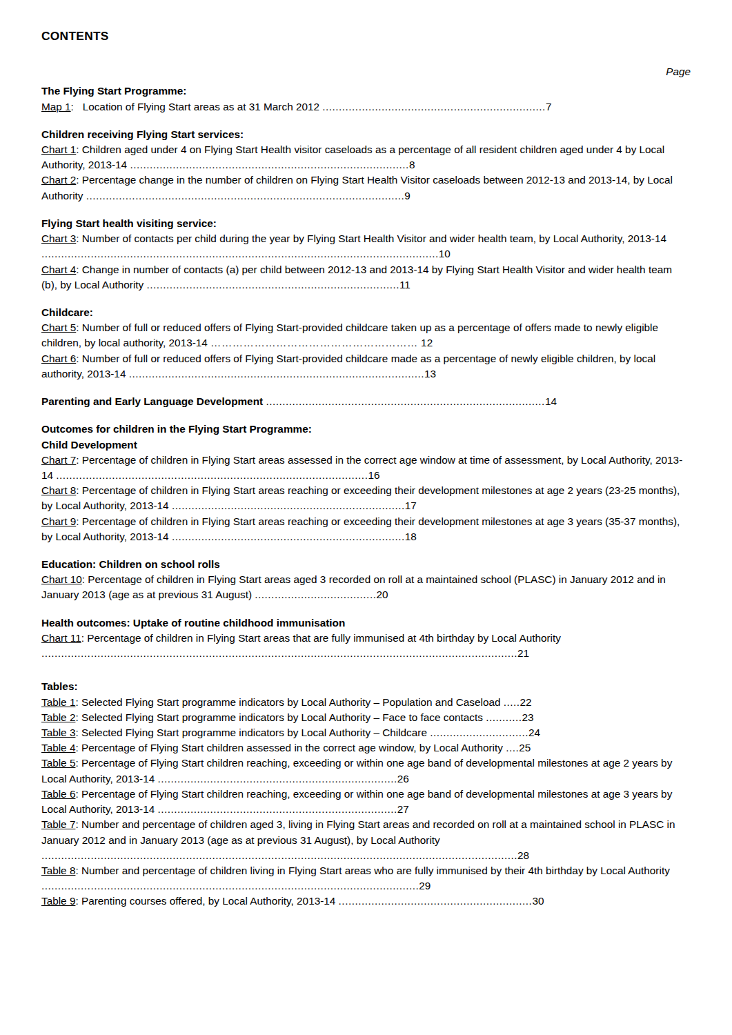CONTENTS
Page
The Flying Start Programme:
Map 1: Location of Flying Start areas as at 31 March 2012 .................................................................... 7
Children receiving Flying Start services:
Chart 1: Children aged under 4 on Flying Start Health visitor caseloads as a percentage of all resident children aged under 4 by Local Authority, 2013-14 ..................................................................................... 8
Chart 2: Percentage change in the number of children on Flying Start Health Visitor caseloads between 2012-13 and 2013-14, by Local Authority ................................................................................................. 9
Flying Start health visiting service:
Chart 3: Number of contacts per child during the year by Flying Start Health Visitor and wider health team, by Local Authority, 2013-14 ......................................................................................................................... 10
Chart 4: Change in number of contacts (a) per child between 2012-13 and 2013-14 by Flying Start Health Visitor and wider health team (b), by Local Authority ............................................................................. 11
Childcare:
Chart 5: Number of full or reduced offers of Flying Start-provided childcare taken up as a percentage of offers made to newly eligible children, by local authority, 2013-14 ………………………………………………… 12
Chart 6: Number of full or reduced offers of Flying Start-provided childcare made as a percentage of newly eligible children, by local authority, 2013-14 .......................................................................................... 13
Parenting and Early Language Development ..................................................................................... 14
Outcomes for children in the Flying Start Programme:
Child Development
Chart 7: Percentage of children in Flying Start areas assessed in the correct age window at time of assessment, by Local Authority, 2013-14 ............................................................................................... 16
Chart 8: Percentage of children in Flying Start areas reaching or exceeding their development milestones at age 2 years (23-25 months), by Local Authority, 2013-14 ....................................................................... 17
Chart 9: Percentage of children in Flying Start areas reaching or exceeding their development milestones at age 3 years (35-37 months), by Local Authority, 2013-14 ....................................................................... 18
Education: Children on school rolls
Chart 10: Percentage of children in Flying Start areas aged 3 recorded on roll at a maintained school (PLASC) in January 2012 and in January 2013 (age as at previous 31 August) ..................................... 20
Health outcomes: Uptake of routine childhood immunisation
Chart 11: Percentage of children in Flying Start areas that are fully immunised at 4th birthday by Local Authority ................................................................................................................................................. 21
Tables:
Table 1: Selected Flying Start programme indicators by Local Authority – Population and Caseload ..... 22
Table 2: Selected Flying Start programme indicators by Local Authority – Face to face contacts ........... 23
Table 3: Selected Flying Start programme indicators by Local Authority – Childcare .............................. 24
Table 4: Percentage of Flying Start children assessed in the correct age window, by Local Authority .... 25
Table 5: Percentage of Flying Start children reaching, exceeding or within one age band of developmental milestones at age 2 years by Local Authority, 2013-14 ......................................................................... 26
Table 6: Percentage of Flying Start children reaching, exceeding or within one age band of developmental milestones at age 3 years by Local Authority, 2013-14 ......................................................................... 27
Table 7: Number and percentage of children aged 3, living in Flying Start areas and recorded on roll at a maintained school in PLASC in January 2012 and in January 2013 (age as at previous 31 August), by Local Authority ................................................................................................................................................. 28
Table 8: Number and percentage of children living in Flying Start areas who are fully immunised by their 4th birthday by Local Authority ................................................................................................................... 29
Table 9: Parenting courses offered, by Local Authority, 2013-14 ........................................................... 30